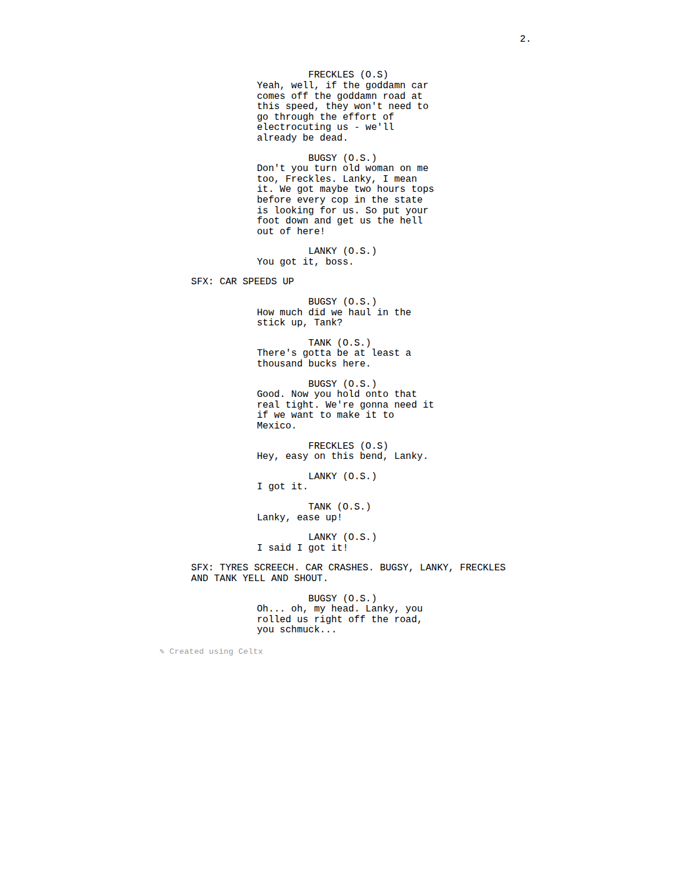2.
FRECKLES (O.S)
Yeah, well, if the goddamn car comes off the goddamn road at this speed, they won't need to go through the effort of electrocuting us - we'll already be dead.
BUGSY (O.S.)
Don't you turn old woman on me too, Freckles. Lanky, I mean it. We got maybe two hours tops before every cop in the state is looking for us. So put your foot down and get us the hell out of here!
LANKY (O.S.)
You got it, boss.
SFX: CAR SPEEDS UP
BUGSY (O.S.)
How much did we haul in the stick up, Tank?
TANK (O.S.)
There's gotta be at least a thousand bucks here.
BUGSY (O.S.)
Good. Now you hold onto that real tight. We're gonna need it if we want to make it to Mexico.
FRECKLES (O.S)
Hey, easy on this bend, Lanky.
LANKY (O.S.)
I got it.
TANK (O.S.)
Lanky, ease up!
LANKY (O.S.)
I said I got it!
SFX: TYRES SCREECH. CAR CRASHES. BUGSY, LANKY, FRECKLES AND TANK YELL AND SHOUT.
BUGSY (O.S.)
Oh... oh, my head. Lanky, you rolled us right off the road, you schmuck...
✎ Created using Celtx